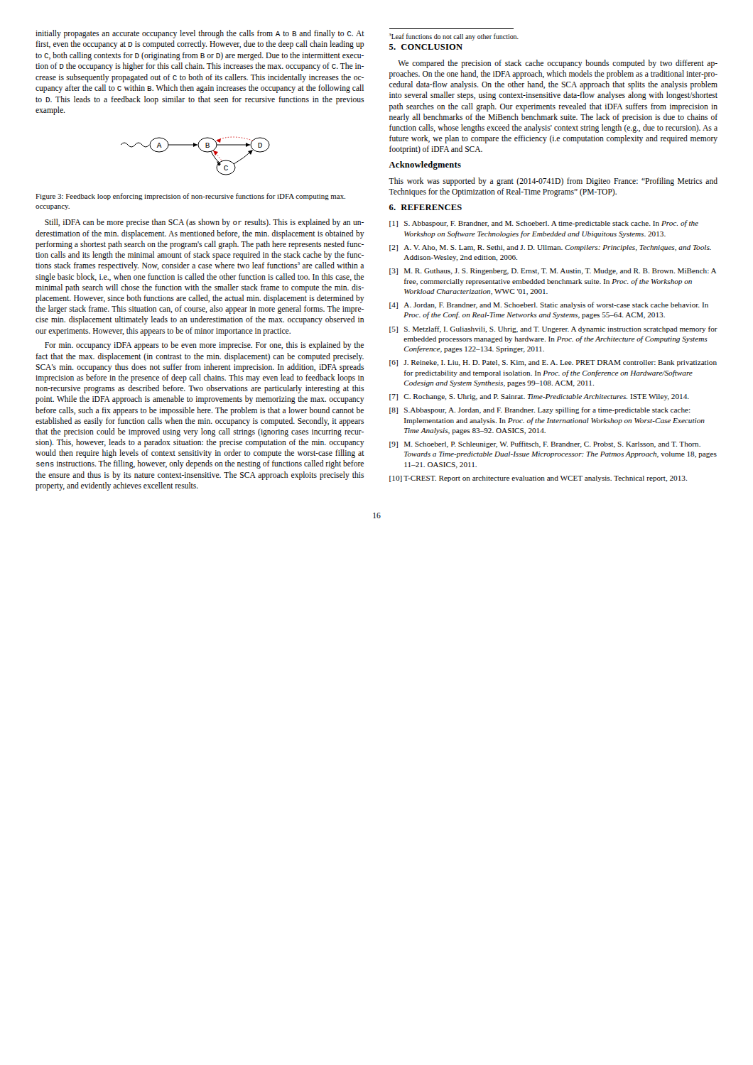initially propagates an accurate occupancy level through the calls from A to B and finally to C. At first, even the occupancy at D is computed correctly. However, due to the deep call chain leading up to C, both calling contexts for D (originating from B or D) are merged. Due to the intermittent execution of D the occupancy is higher for this call chain. This increases the max. occupancy of C. The increase is subsequently propagated out of C to both of its callers. This incidentally increases the occupancy after the call to C within B. Which then again increases the occupancy at the following call to D. This leads to a feedback loop similar to that seen for recursive functions in the previous example.
A B D C
Figure 3: Feedback loop enforcing imprecision of non-recursive functions for iDFA computing max. occupancy.
Still, iDFA can be more precise than SCA (as shown by or results). This is explained by an underestimation of the min. displacement. As mentioned before, the min. displacement is obtained by performing a shortest path search on the program's call graph. The path here represents nested function calls and its length the minimal amount of stack space required in the stack cache by the functions stack frames respectively. Now, consider a case where two leaf functions3 are called within a single basic block, i.e., when one function is called the other function is called too. In this case, the minimal path search will chose the function with the smaller stack frame to compute the min. displacement. However, since both functions are called, the actual min. displacement is determined by the larger stack frame. This situation can, of course, also appear in more general forms. The imprecise min. displacement ultimately leads to an underestimation of the max. occupancy observed in our experiments. However, this appears to be of minor importance in practice.
For min. occupancy iDFA appears to be even more imprecise. For one, this is explained by the fact that the max. displacement (in contrast to the min. displacement) can be computed precisely. SCA's min. occupancy thus does not suffer from inherent imprecision. In addition, iDFA spreads imprecision as before in the presence of deep call chains. This may even lead to feedback loops in non-recursive programs as described before. Two observations are particularly interesting at this point. While the iDFA approach is amenable to improvements by memorizing the max. occupancy before calls, such a fix appears to be impossible here. The problem is that a lower bound cannot be established as easily for function calls when the min. occupancy is computed. Secondly, it appears that the precision could be improved using very long call strings (ignoring cases incurring recursion). This, however, leads to a paradox situation: the precise computation of the min. occupancy would then require high levels of context sensitivity in order to compute the worst-case filling at sens instructions. The filling, however, only depends on the nesting of functions called right before the ensure and thus is by its nature context-insensitive. The SCA approach exploits precisely this property, and evidently achieves excellent results.
3Leaf functions do not call any other function.
5. CONCLUSION
We compared the precision of stack cache occupancy bounds computed by two different approaches. On the one hand, the iDFA approach, which models the problem as a traditional inter-procedural data-flow analysis. On the other hand, the SCA approach that splits the analysis problem into several smaller steps, using context-insensitive data-flow analyses along with longest/shortest path searches on the call graph. Our experiments revealed that iDFA suffers from imprecision in nearly all benchmarks of the MiBench benchmark suite. The lack of precision is due to chains of function calls, whose lengths exceed the analysis' context string length (e.g., due to recursion). As a future work, we plan to compare the efficiency (i.e computation complexity and required memory footprint) of iDFA and SCA.
Acknowledgments
This work was supported by a grant (2014-0741D) from Digiteo France: “Profiling Metrics and Techniques for the Optimization of Real-Time Programs” (PM-TOP).
6. REFERENCES
S. Abbaspour, F. Brandner, and M. Schoeberl. A time-predictable stack cache. In Proc. of the Workshop on Software Technologies for Embedded and Ubiquitous Systems. 2013.
A. V. Aho, M. S. Lam, R. Sethi, and J. D. Ullman. Compilers: Principles, Techniques, and Tools. Addison-Wesley, 2nd edition, 2006.
M. R. Guthaus, J. S. Ringenberg, D. Ernst, T. M. Austin, T. Mudge, and R. B. Brown. MiBench: A free, commercially representative embedded benchmark suite. In Proc. of the Workshop on Workload Characterization, WWC '01, 2001.
A. Jordan, F. Brandner, and M. Schoeberl. Static analysis of worst-case stack cache behavior. In Proc. of the Conf. on Real-Time Networks and Systems, pages 55–64. ACM, 2013.
S. Metzlaff, I. Guliashvili, S. Uhrig, and T. Ungerer. A dynamic instruction scratchpad memory for embedded processors managed by hardware. In Proc. of the Architecture of Computing Systems Conference, pages 122–134. Springer, 2011.
J. Reineke, I. Liu, H. D. Patel, S. Kim, and E. A. Lee. PRET DRAM controller: Bank privatization for predictability and temporal isolation. In Proc. of the Conference on Hardware/Software Codesign and System Synthesis, pages 99–108. ACM, 2011.
C. Rochange, S. Uhrig, and P. Sainrat. Time-Predictable Architectures. ISTE Wiley, 2014.
S.Abbaspour, A. Jordan, and F. Brandner. Lazy spilling for a time-predictable stack cache: Implementation and analysis. In Proc. of the International Workshop on Worst-Case Execution Time Analysis, pages 83–92. OASICS, 2014.
M. Schoeberl, P. Schleuniger, W. Puffitsch, F. Brandner, C. Probst, S. Karlsson, and T. Thorn. Towards a Time-predictable Dual-Issue Microprocessor: The Patmos Approach, volume 18, pages 11–21. OASICS, 2011.
T-CREST. Report on architecture evaluation and WCET analysis. Technical report, 2013.
16